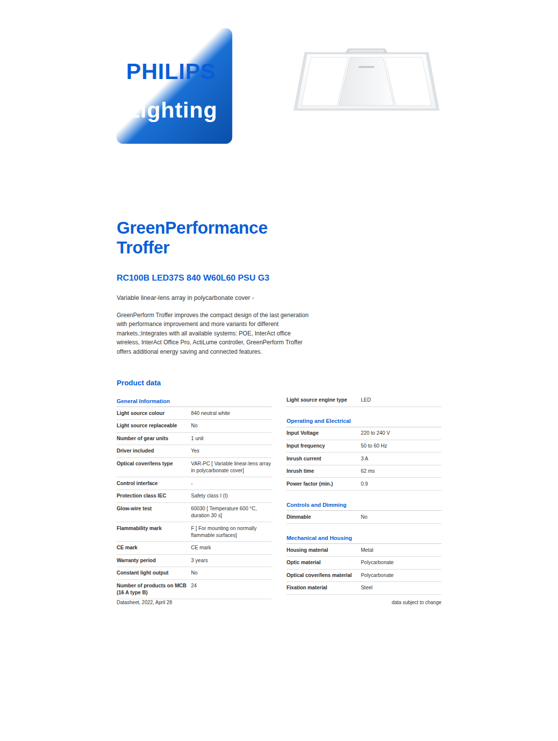PHILIPS Lighting
GreenPerformance
Troffer
RC100B LED37S 840 W60L60 PSU G3
Variable linear-lens array in polycarbonate cover -
GreenPerform Troffer improves the compact design of the last generation with performance improvement and more variants for different markets.;Integrates with all available systems: POE, InterAct office wireless, InterAct Office Pro, ActiLume controller, GreenPerform Troffer offers additional energy saving and connected features.
Product data
General Information
| Light source colour | 840 neutral white |
| Light source replaceable | No |
| Number of gear units | 1 unit |
| Driver included | Yes |
| Optical cover/lens type | VAR-PC [ Variable linear-lens array in polycarbonate cover] |
| Control interface | - |
| Protection class IEC | Safety class I (I) |
| Glow-wire test | 60030 [ Temperature 600 °C, duration 30 s] |
| Flammability mark | F [ For mounting on normally flammable surfaces] |
| CE mark | CE mark |
| Warranty period | 3 years |
| Constant light output | No |
| Number of products on MCB (16 A type B) | 24 |
| Light source engine type | LED |
Operating and Electrical
| Input Voltage | 220 to 240 V |
| Input frequency | 50 to 60 Hz |
| Inrush current | 3 A |
| Inrush time | 62 ms |
| Power factor (min.) | 0.9 |
Controls and Dimming
| Dimmable | No |
Mechanical and Housing
| Housing material | Metal |
| Optic material | Polycarbonate |
| Optical cover/lens material | Polycarbonate |
| Fixation material | Steel |
Datasheet, 2022, April 28 data subject to change